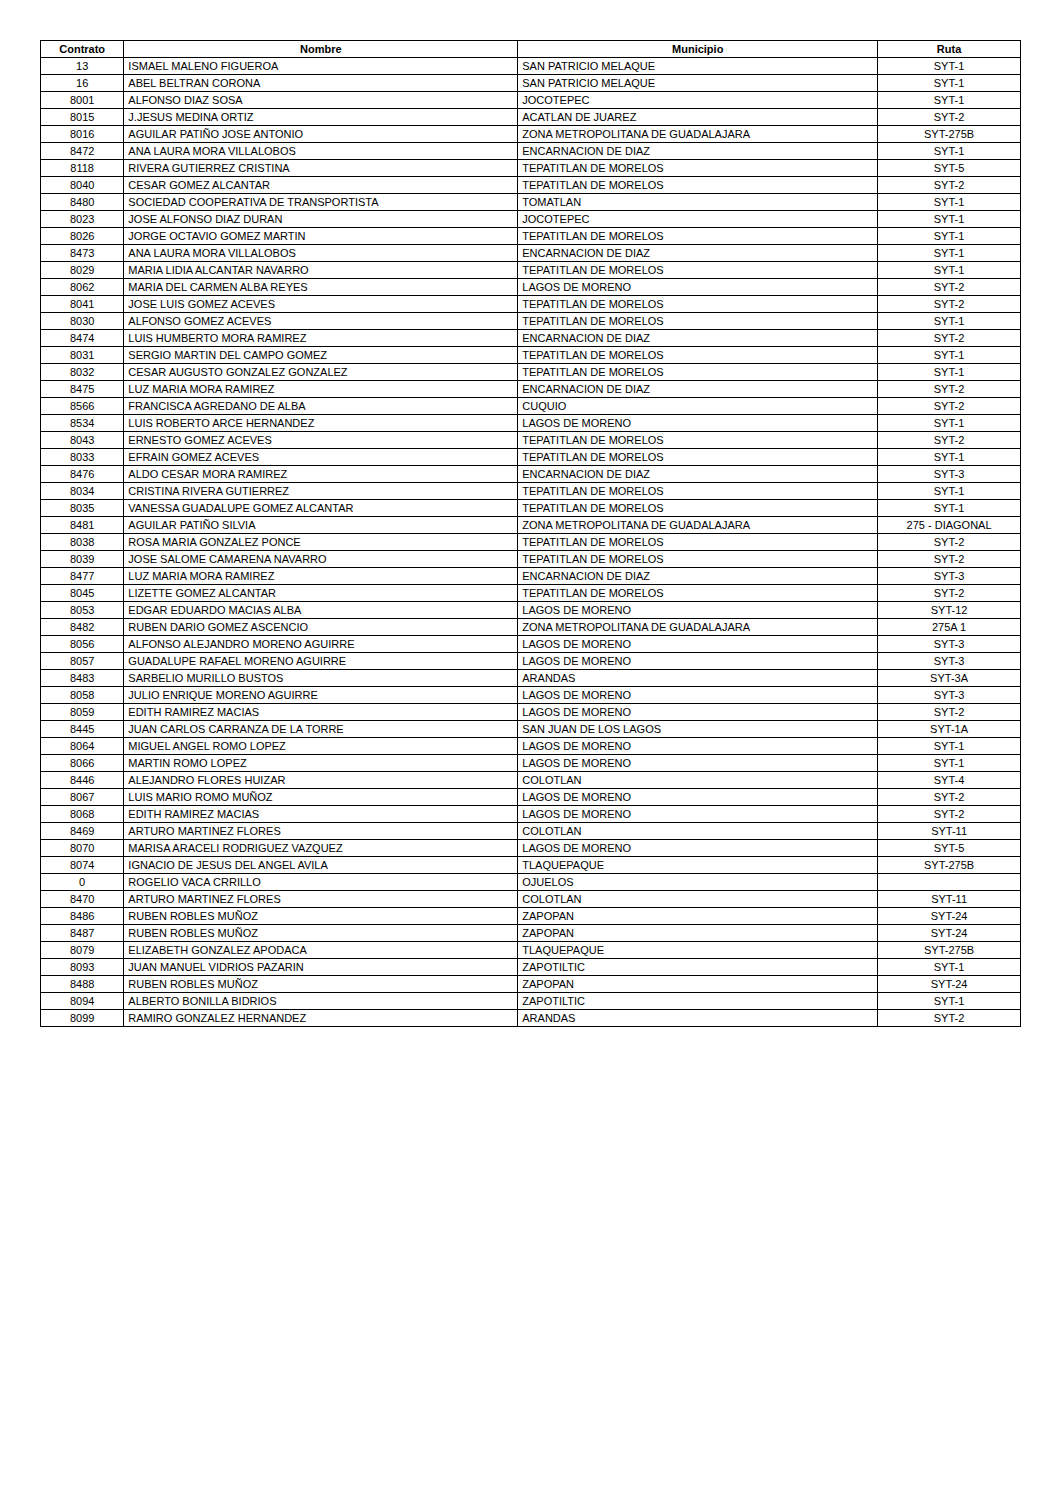Listado de contratos, nombres, municipios y rutas
| Contrato | Nombre | Municipio | Ruta |
| --- | --- | --- | --- |
| 13 | ISMAEL MALENO FIGUEROA | SAN PATRICIO MELAQUE | SYT-1 |
| 16 | ABEL BELTRAN CORONA | SAN PATRICIO MELAQUE | SYT-1 |
| 8001 | ALFONSO DIAZ SOSA | JOCOTEPEC | SYT-1 |
| 8015 | J.JESUS MEDINA ORTIZ | ACATLAN DE JUAREZ | SYT-2 |
| 8016 | AGUILAR PATIÑO JOSE ANTONIO | ZONA METROPOLITANA DE GUADALAJARA | SYT-275B |
| 8472 | ANA LAURA MORA VILLALOBOS | ENCARNACION DE DIAZ | SYT-1 |
| 8118 | RIVERA GUTIERREZ CRISTINA | TEPATITLAN DE MORELOS | SYT-5 |
| 8040 | CESAR GOMEZ ALCANTAR | TEPATITLAN DE MORELOS | SYT-2 |
| 8480 | SOCIEDAD COOPERATIVA DE TRANSPORTISTA | TOMATLAN | SYT-1 |
| 8023 | JOSE ALFONSO DIAZ DURAN | JOCOTEPEC | SYT-1 |
| 8026 | JORGE OCTAVIO GOMEZ MARTIN | TEPATITLAN DE MORELOS | SYT-1 |
| 8473 | ANA LAURA MORA VILLALOBOS | ENCARNACION DE DIAZ | SYT-1 |
| 8029 | MARIA LIDIA ALCANTAR NAVARRO | TEPATITLAN DE MORELOS | SYT-1 |
| 8062 | MARIA DEL CARMEN ALBA REYES | LAGOS DE MORENO | SYT-2 |
| 8041 | JOSE LUIS GOMEZ ACEVES | TEPATITLAN DE MORELOS | SYT-2 |
| 8030 | ALFONSO GOMEZ ACEVES | TEPATITLAN DE MORELOS | SYT-1 |
| 8474 | LUIS HUMBERTO MORA RAMIREZ | ENCARNACION DE DIAZ | SYT-2 |
| 8031 | SERGIO MARTIN DEL CAMPO GOMEZ | TEPATITLAN DE MORELOS | SYT-1 |
| 8032 | CESAR AUGUSTO GONZALEZ GONZALEZ | TEPATITLAN DE MORELOS | SYT-1 |
| 8475 | LUZ MARIA MORA RAMIREZ | ENCARNACION DE DIAZ | SYT-2 |
| 8566 | FRANCISCA AGREDANO DE ALBA | CUQUIO | SYT-2 |
| 8534 | LUIS ROBERTO ARCE HERNANDEZ | LAGOS DE MORENO | SYT-1 |
| 8043 | ERNESTO GOMEZ ACEVES | TEPATITLAN DE MORELOS | SYT-2 |
| 8033 | EFRAIN GOMEZ ACEVES | TEPATITLAN DE MORELOS | SYT-1 |
| 8476 | ALDO CESAR MORA RAMIREZ | ENCARNACION DE DIAZ | SYT-3 |
| 8034 | CRISTINA RIVERA GUTIERREZ | TEPATITLAN DE MORELOS | SYT-1 |
| 8035 | VANESSA GUADALUPE GOMEZ ALCANTAR | TEPATITLAN DE MORELOS | SYT-1 |
| 8481 | AGUILAR PATIÑO SILVIA | ZONA METROPOLITANA DE GUADALAJARA | 275 - DIAGONAL |
| 8038 | ROSA MARIA GONZALEZ PONCE | TEPATITLAN DE MORELOS | SYT-2 |
| 8039 | JOSE SALOME CAMARENA NAVARRO | TEPATITLAN DE MORELOS | SYT-2 |
| 8477 | LUZ MARIA MORA RAMIREZ | ENCARNACION DE DIAZ | SYT-3 |
| 8045 | LIZETTE GOMEZ ALCANTAR | TEPATITLAN DE MORELOS | SYT-2 |
| 8053 | EDGAR EDUARDO MACIAS ALBA | LAGOS DE MORENO | SYT-12 |
| 8482 | RUBEN DARIO GOMEZ ASCENCIO | ZONA METROPOLITANA DE GUADALAJARA | 275A 1 |
| 8056 | ALFONSO ALEJANDRO MORENO AGUIRRE | LAGOS DE MORENO | SYT-3 |
| 8057 | GUADALUPE RAFAEL MORENO AGUIRRE | LAGOS DE MORENO | SYT-3 |
| 8483 | SARBELIO MURILLO BUSTOS | ARANDAS | SYT-3A |
| 8058 | JULIO ENRIQUE MORENO AGUIRRE | LAGOS DE MORENO | SYT-3 |
| 8059 | EDITH RAMIREZ MACIAS | LAGOS DE MORENO | SYT-2 |
| 8445 | JUAN CARLOS CARRANZA DE LA TORRE | SAN JUAN DE LOS LAGOS | SYT-1A |
| 8064 | MIGUEL ANGEL ROMO LOPEZ | LAGOS DE MORENO | SYT-1 |
| 8066 | MARTIN ROMO LOPEZ | LAGOS DE MORENO | SYT-1 |
| 8446 | ALEJANDRO FLORES HUIZAR | COLOTLAN | SYT-4 |
| 8067 | LUIS MARIO ROMO MUÑOZ | LAGOS DE MORENO | SYT-2 |
| 8068 | EDITH RAMIREZ MACIAS | LAGOS DE MORENO | SYT-2 |
| 8469 | ARTURO MARTINEZ FLORES | COLOTLAN | SYT-11 |
| 8070 | MARISA ARACELI RODRIGUEZ VAZQUEZ | LAGOS DE MORENO | SYT-5 |
| 8074 | IGNACIO DE JESUS DEL ANGEL AVILA | TLAQUEPAQUE | SYT-275B |
| 0 | ROGELIO VACA CRRILLO | OJUELOS | |
| 8470 | ARTURO MARTINEZ FLORES | COLOTLAN | SYT-11 |
| 8486 | RUBEN ROBLES MUÑOZ | ZAPOPAN | SYT-24 |
| 8487 | RUBEN ROBLES MUÑOZ | ZAPOPAN | SYT-24 |
| 8079 | ELIZABETH GONZALEZ APODACA | TLAQUEPAQUE | SYT-275B |
| 8093 | JUAN MANUEL VIDRIOS PAZARIN | ZAPOTILTIC | SYT-1 |
| 8488 | RUBEN ROBLES MUÑOZ | ZAPOPAN | SYT-24 |
| 8094 | ALBERTO BONILLA BIDRIOS | ZAPOTILTIC | SYT-1 |
| 8099 | RAMIRO GONZALEZ HERNANDEZ | ARANDAS | SYT-2 |